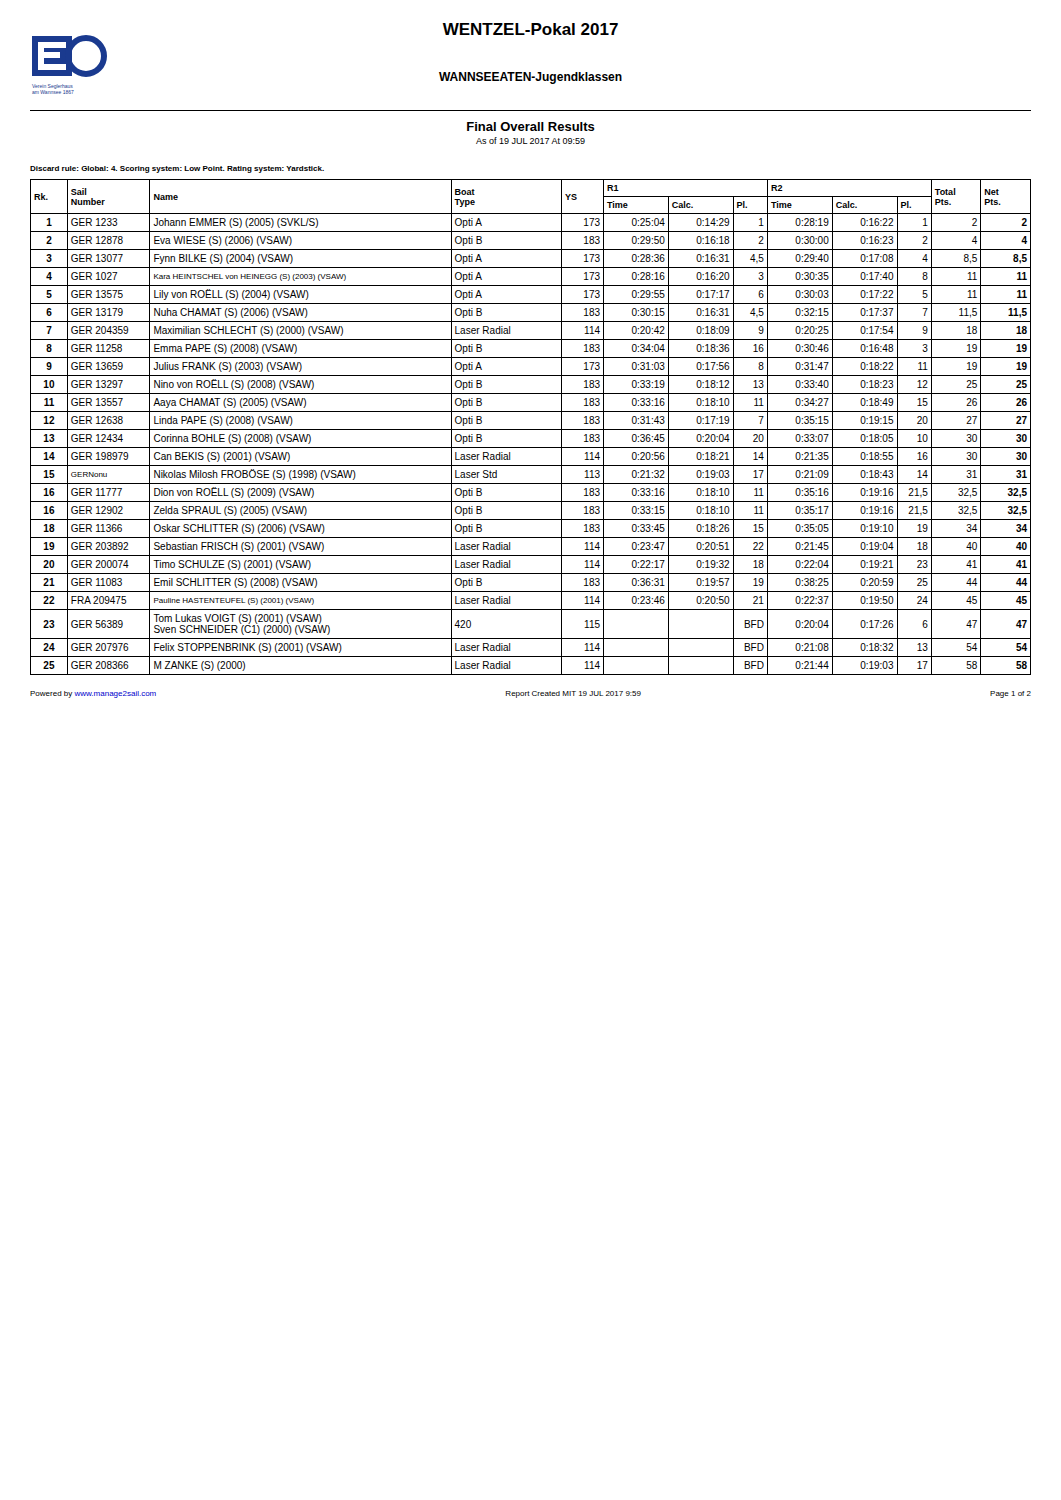Verein Seglerhaus am Wannsee 1867
WENTZEL-Pokal 2017
WANNSEEATEN-Jugendklassen
Final Overall Results
As of 19 JUL 2017 At 09:59
Discard rule: Global: 4. Scoring system: Low Point. Rating system: Yardstick.
| Rk. | Sail Number | Name | Boat Type | YS | R1 | R2 | Total Pts. | Net Pts. |
| --- | --- | --- | --- | --- | --- | --- | --- | --- |
| Time | Calc. | Pl. | Time | Calc. | Pl. |
| 1 | GER 1233 | Johann EMMER (S) (2005) (SVKL/S) | Opti A | 173 | 0:25:04 | 0:14:29 | 1 | 0:28:19 | 0:16:22 | 1 | 2 | 2 |
| 2 | GER 12878 | Eva WIESE (S) (2006) (VSAW) | Opti B | 183 | 0:29:50 | 0:16:18 | 2 | 0:30:00 | 0:16:23 | 2 | 4 | 4 |
| 3 | GER 13077 | Fynn BILKE (S) (2004) (VSAW) | Opti A | 173 | 0:28:36 | 0:16:31 | 4,5 | 0:29:40 | 0:17:08 | 4 | 8,5 | 8,5 |
| 4 | GER 1027 | Kara HEINTSCHEL von HEINEGG (S) (2003) (VSAW) | Opti A | 173 | 0:28:16 | 0:16:20 | 3 | 0:30:35 | 0:17:40 | 8 | 11 | 11 |
| 5 | GER 13575 | Lily von ROËLL (S) (2004) (VSAW) | Opti A | 173 | 0:29:55 | 0:17:17 | 6 | 0:30:03 | 0:17:22 | 5 | 11 | 11 |
| 6 | GER 13179 | Nuha CHAMAT (S) (2006) (VSAW) | Opti B | 183 | 0:30:15 | 0:16:31 | 4,5 | 0:32:15 | 0:17:37 | 7 | 11,5 | 11,5 |
| 7 | GER 204359 | Maximilian SCHLECHT (S) (2000) (VSAW) | Laser Radial | 114 | 0:20:42 | 0:18:09 | 9 | 0:20:25 | 0:17:54 | 9 | 18 | 18 |
| 8 | GER 11258 | Emma PAPE (S) (2008) (VSAW) | Opti B | 183 | 0:34:04 | 0:18:36 | 16 | 0:30:46 | 0:16:48 | 3 | 19 | 19 |
| 9 | GER 13659 | Julius FRANK (S) (2003) (VSAW) | Opti A | 173 | 0:31:03 | 0:17:56 | 8 | 0:31:47 | 0:18:22 | 11 | 19 | 19 |
| 10 | GER 13297 | Nino von ROËLL (S) (2008) (VSAW) | Opti B | 183 | 0:33:19 | 0:18:12 | 13 | 0:33:40 | 0:18:23 | 12 | 25 | 25 |
| 11 | GER 13557 | Aaya CHAMAT (S) (2005) (VSAW) | Opti B | 183 | 0:33:16 | 0:18:10 | 11 | 0:34:27 | 0:18:49 | 15 | 26 | 26 |
| 12 | GER 12638 | Linda PAPE (S) (2008) (VSAW) | Opti B | 183 | 0:31:43 | 0:17:19 | 7 | 0:35:15 | 0:19:15 | 20 | 27 | 27 |
| 13 | GER 12434 | Corinna BOHLE (S) (2008) (VSAW) | Opti B | 183 | 0:36:45 | 0:20:04 | 20 | 0:33:07 | 0:18:05 | 10 | 30 | 30 |
| 14 | GER 198979 | Can BEKIS (S) (2001) (VSAW) | Laser Radial | 114 | 0:20:56 | 0:18:21 | 14 | 0:21:35 | 0:18:55 | 16 | 30 | 30 |
| 15 | GERNonu | Nikolas Milosh FROBÖSE (S) (1998) (VSAW) | Laser Std | 113 | 0:21:32 | 0:19:03 | 17 | 0:21:09 | 0:18:43 | 14 | 31 | 31 |
| 16 | GER 11777 | Dion von ROËLL (S) (2009) (VSAW) | Opti B | 183 | 0:33:16 | 0:18:10 | 11 | 0:35:16 | 0:19:16 | 21,5 | 32,5 | 32,5 |
| 16 | GER 12902 | Zelda SPRAUL (S) (2005) (VSAW) | Opti B | 183 | 0:33:15 | 0:18:10 | 11 | 0:35:17 | 0:19:16 | 21,5 | 32,5 | 32,5 |
| 18 | GER 11366 | Oskar SCHLITTER (S) (2006) (VSAW) | Opti B | 183 | 0:33:45 | 0:18:26 | 15 | 0:35:05 | 0:19:10 | 19 | 34 | 34 |
| 19 | GER 203892 | Sebastian FRISCH (S) (2001) (VSAW) | Laser Radial | 114 | 0:23:47 | 0:20:51 | 22 | 0:21:45 | 0:19:04 | 18 | 40 | 40 |
| 20 | GER 200074 | Timo SCHULZE (S) (2001) (VSAW) | Laser Radial | 114 | 0:22:17 | 0:19:32 | 18 | 0:22:04 | 0:19:21 | 23 | 41 | 41 |
| 21 | GER 11083 | Emil SCHLITTER (S) (2008) (VSAW) | Opti B | 183 | 0:36:31 | 0:19:57 | 19 | 0:38:25 | 0:20:59 | 25 | 44 | 44 |
| 22 | FRA 209475 | Pauline HASTENTEUFEL (S) (2001) (VSAW) | Laser Radial | 114 | 0:23:46 | 0:20:50 | 21 | 0:22:37 | 0:19:50 | 24 | 45 | 45 |
| 23 | GER 56389 | Tom Lukas VOIGT (S) (2001) (VSAW) Sven SCHNEIDER (C1) (2000) (VSAW) | 420 | 115 | | | BFD | 0:20:04 | 0:17:26 | 6 | 47 | 47 |
| 24 | GER 207976 | Felix STOPPENBRINK (S) (2001) (VSAW) | Laser Radial | 114 | | | BFD | 0:21:08 | 0:18:32 | 13 | 54 | 54 |
| 25 | GER 208366 | M ZANKE (S) (2000) | Laser Radial | 114 | | | BFD | 0:21:44 | 0:19:03 | 17 | 58 | 58 |
Powered by www.manage2sail.com
Report Created MIT 19 JUL 2017 9:59
Page 1 of 2